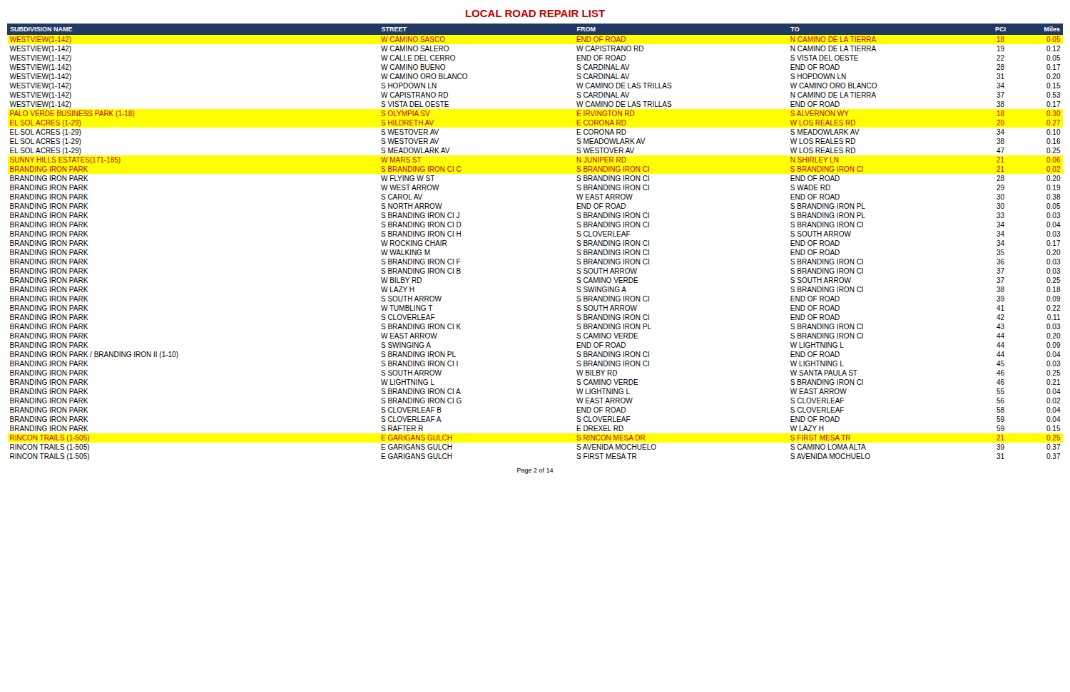LOCAL ROAD REPAIR LIST
| SUBDIVISION NAME | STREET | FROM | TO | PCI | Miles |
| --- | --- | --- | --- | --- | --- |
| WESTVIEW(1-142) | W CAMINO SASCO | END OF ROAD | N CAMINO DE LA TIERRA | 18 | 0.05 |
| WESTVIEW(1-142) | W CAMINO SALERO | W CAPISTRANO RD | N CAMINO DE LA TIERRA | 19 | 0.12 |
| WESTVIEW(1-142) | W CALLE DEL CERRO | END OF ROAD | S VISTA DEL OESTE | 22 | 0.05 |
| WESTVIEW(1-142) | W CAMINO BUENO | S CARDINAL AV | END OF ROAD | 28 | 0.17 |
| WESTVIEW(1-142) | W CAMINO ORO BLANCO | S CARDINAL AV | S HOPDOWN LN | 31 | 0.20 |
| WESTVIEW(1-142) | S HOPDOWN LN | W CAMINO DE LAS TRILLAS | W CAMINO ORO BLANCO | 34 | 0.15 |
| WESTVIEW(1-142) | W CAPISTRANO RD | S CARDINAL AV | N CAMINO DE LA TIERRA | 37 | 0.53 |
| WESTVIEW(1-142) | S VISTA DEL OESTE | W CAMINO DE LAS TRILLAS | END OF ROAD | 38 | 0.17 |
| PALO VERDE BUSINESS PARK (1-18) | S OLYMPIA SV | E IRVINGTON RD | S ALVERNON WY | 18 | 0.30 |
| EL SOL ACRES (1-29) | S HILDRETH AV | E CORONA RD | W LOS REALES RD | 20 | 0.27 |
| EL SOL ACRES (1-29) | S WESTOVER AV | E CORONA RD | S MEADOWLARK AV | 34 | 0.10 |
| EL SOL ACRES (1-29) | S WESTOVER AV | S MEADOWLARK AV | W LOS REALES RD | 38 | 0.16 |
| EL SOL ACRES (1-29) | S MEADOWLARK AV | S WESTOVER AV | W LOS REALES RD | 47 | 0.25 |
| SUNNY HILLS ESTATES(171-185) | W MARS ST | N JUNIPER RD | N SHIRLEY LN | 21 | 0.06 |
| BRANDING IRON PARK | S BRANDING IRON CI C | S BRANDING IRON CI | S BRANDING IRON CI | 21 | 0.02 |
| BRANDING IRON PARK | W FLYING W ST | S BRANDING IRON CI | END OF ROAD | 28 | 0.20 |
| BRANDING IRON PARK | W WEST ARROW | S BRANDING IRON CI | S WADE RD | 29 | 0.19 |
| BRANDING IRON PARK | S CAROL AV | W EAST ARROW | END OF ROAD | 30 | 0.38 |
| BRANDING IRON PARK | S NORTH ARROW | END OF ROAD | S BRANDING IRON PL | 30 | 0.05 |
| BRANDING IRON PARK | S BRANDING IRON CI J | S BRANDING IRON CI | S BRANDING IRON PL | 33 | 0.03 |
| BRANDING IRON PARK | S BRANDING IRON CI D | S BRANDING IRON CI | S BRANDING IRON CI | 34 | 0.04 |
| BRANDING IRON PARK | S BRANDING IRON CI H | S CLOVERLEAF | S SOUTH ARROW | 34 | 0.03 |
| BRANDING IRON PARK | W ROCKING CHAIR | S BRANDING IRON CI | END OF ROAD | 34 | 0.17 |
| BRANDING IRON PARK | W WALKING M | S BRANDING IRON CI | END OF ROAD | 35 | 0.20 |
| BRANDING IRON PARK | S BRANDING IRON CI F | S BRANDING IRON CI | S BRANDING IRON CI | 36 | 0.03 |
| BRANDING IRON PARK | S BRANDING IRON CI B | S SOUTH ARROW | S BRANDING IRON CI | 37 | 0.03 |
| BRANDING IRON PARK | W BILBY RD | S CAMINO VERDE | S SOUTH ARROW | 37 | 0.25 |
| BRANDING IRON PARK | W LAZY H | S SWINGING A | S BRANDING IRON CI | 38 | 0.18 |
| BRANDING IRON PARK | S SOUTH ARROW | S BRANDING IRON CI | END OF ROAD | 39 | 0.09 |
| BRANDING IRON PARK | W TUMBLING T | S SOUTH ARROW | END OF ROAD | 41 | 0.22 |
| BRANDING IRON PARK | S CLOVERLEAF | S BRANDING IRON CI | END OF ROAD | 42 | 0.11 |
| BRANDING IRON PARK | S BRANDING IRON CI K | S BRANDING IRON PL | S BRANDING IRON CI | 43 | 0.03 |
| BRANDING IRON PARK | W EAST ARROW | S CAMINO VERDE | S BRANDING IRON CI | 44 | 0.20 |
| BRANDING IRON PARK | S SWINGING A | END OF ROAD | W LIGHTNING L | 44 | 0.09 |
| BRANDING IRON PARK / BRANDING IRON II (1-10) | S BRANDING IRON PL | S BRANDING IRON CI | END OF ROAD | 44 | 0.04 |
| BRANDING IRON PARK | S BRANDING IRON CI I | S BRANDING IRON CI | W LIGHTNING L | 45 | 0.03 |
| BRANDING IRON PARK | S SOUTH ARROW | W BILBY RD | W SANTA PAULA ST | 46 | 0.25 |
| BRANDING IRON PARK | W LIGHTNING L | S CAMINO VERDE | S BRANDING IRON CI | 46 | 0.21 |
| BRANDING IRON PARK | S BRANDING IRON CI A | W LIGHTNING L | W EAST ARROW | 55 | 0.04 |
| BRANDING IRON PARK | S BRANDING IRON CI G | W EAST ARROW | S CLOVERLEAF | 56 | 0.02 |
| BRANDING IRON PARK | S CLOVERLEAF B | END OF ROAD | S CLOVERLEAF | 58 | 0.04 |
| BRANDING IRON PARK | S CLOVERLEAF A | S CLOVERLEAF | END OF ROAD | 59 | 0.04 |
| BRANDING IRON PARK | S RAFTER R | E DREXEL RD | W LAZY H | 59 | 0.15 |
| RINCON TRAILS (1-505) | E GARIGANS GULCH | S RINCON MESA DR | S FIRST MESA TR | 21 | 0.25 |
| RINCON TRAILS (1-505) | E GARIGANS GULCH | S AVENIDA MOCHUELO | S CAMINO LOMA ALTA | 39 | 0.37 |
| RINCON TRAILS (1-505) | E GARIGANS GULCH | S FIRST MESA TR | S AVENIDA MOCHUELO | 31 | 0.37 |
Page 2 of 14